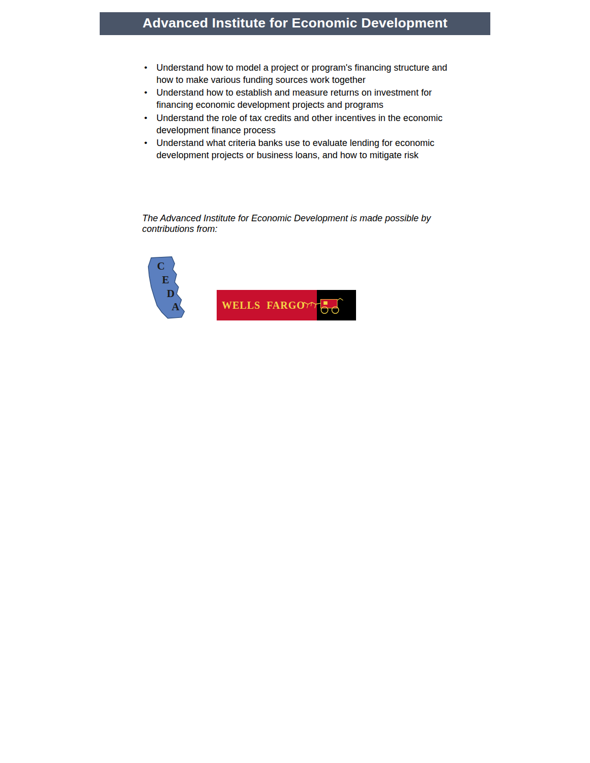Advanced Institute for Economic Development
Understand how to model a project or program's financing structure and how to make various funding sources work together
Understand how to establish and measure returns on investment for financing economic development projects and programs
Understand the role of tax credits and other incentives in the economic development finance process
Understand what criteria banks use to evaluate lending for economic development projects or business loans, and how to mitigate risk
The Advanced Institute for Economic Development is made possible by contributions from:
C E D A
WELLS FARGO